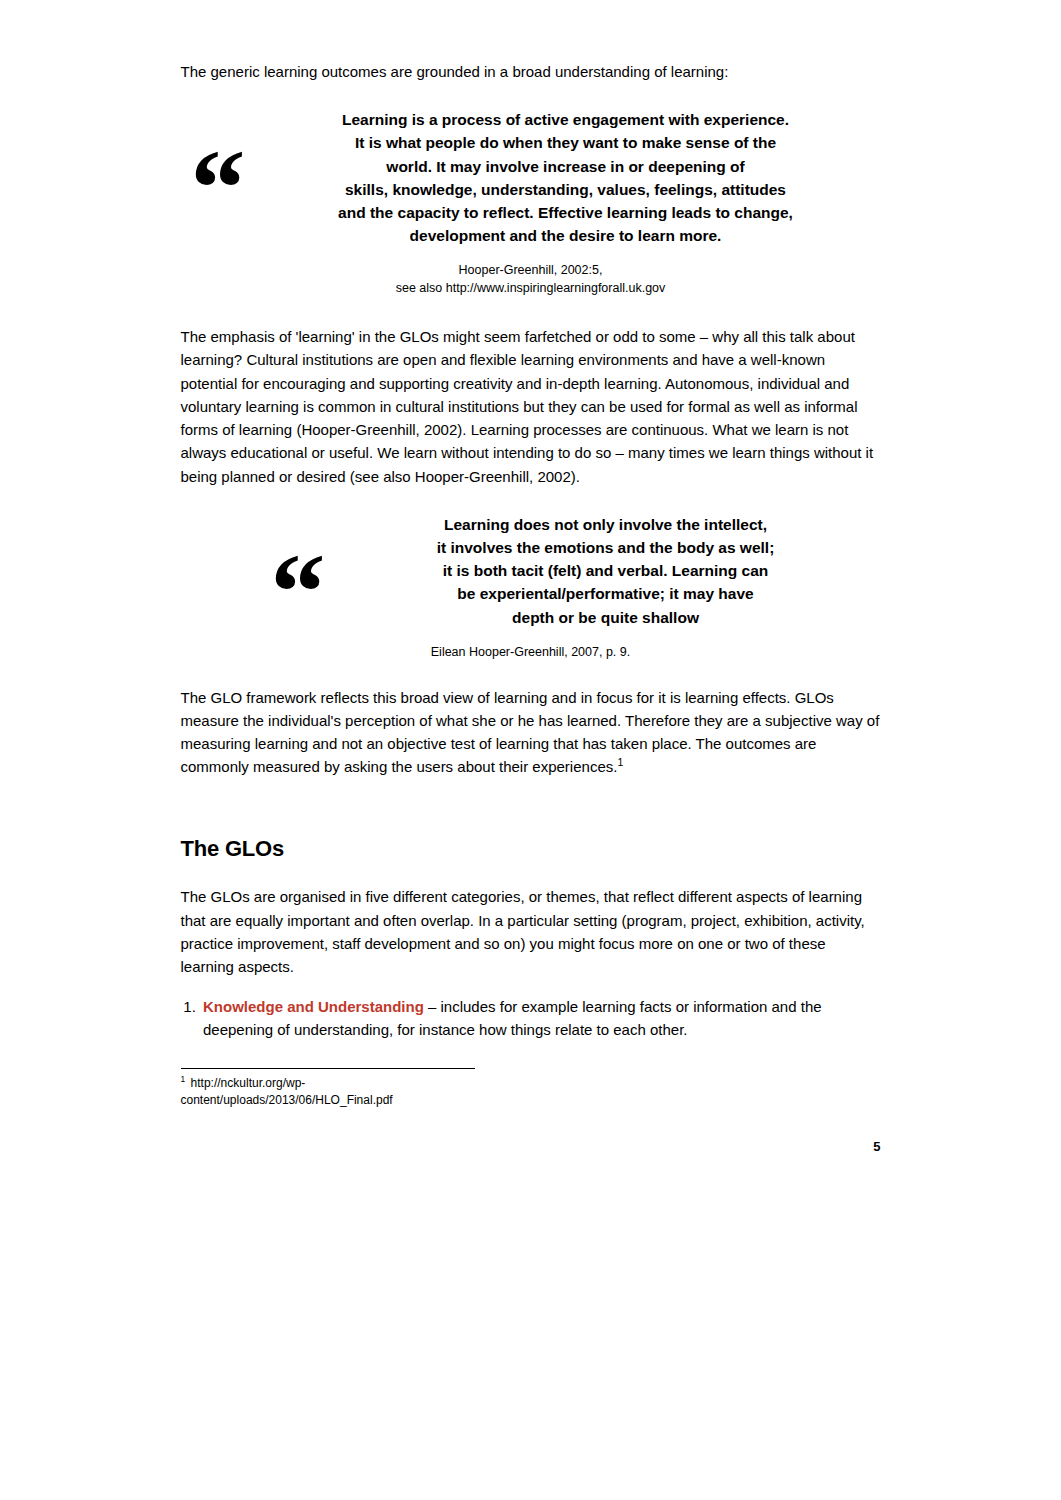The generic learning outcomes are grounded in a broad understanding of learning:
Learning is a process of active engagement with experience.
It is what people do when they want to make sense of the
world. It may involve increase in or deepening of
skills, knowledge, understanding, values, feelings, attitudes
and the capacity to reflect. Effective learning leads to change,
development and the desire to learn more.
Hooper-Greenhill, 2002:5,
see also http://www.inspiringlearningforall.uk.gov
The emphasis of 'learning' in the GLOs might seem farfetched or odd to some – why all this talk about learning? Cultural institutions are open and flexible learning environments and have a well-known potential for encouraging and supporting creativity and in-depth learning. Autonomous, individual and voluntary learning is common in cultural institutions but they can be used for formal as well as informal forms of learning (Hooper-Greenhill, 2002). Learning processes are continuous. What we learn is not always educational or useful. We learn without intending to do so – many times we learn things without it being planned or desired (see also Hooper-Greenhill, 2002).
Learning does not only involve the intellect,
it involves the emotions and the body as well;
it is both tacit (felt) and verbal. Learning can
be experiental/performative; it may have
depth or be quite shallow
Eilean Hooper-Greenhill, 2007, p. 9.
The GLO framework reflects this broad view of learning and in focus for it is learning effects. GLOs measure the individual's perception of what she or he has learned. Therefore they are a subjective way of measuring learning and not an objective test of learning that has taken place. The outcomes are commonly measured by asking the users about their experiences.1
The GLOs
The GLOs are organised in five different categories, or themes, that reflect different aspects of learning that are equally important and often overlap. In a particular setting (program, project, exhibition, activity, practice improvement, staff development and so on) you might focus more on one or two of these learning aspects.
Knowledge and Understanding – includes for example learning facts or information and the deepening of understanding, for instance how things relate to each other.
1 http://nckultur.org/wp-content/uploads/2013/06/HLO_Final.pdf
5